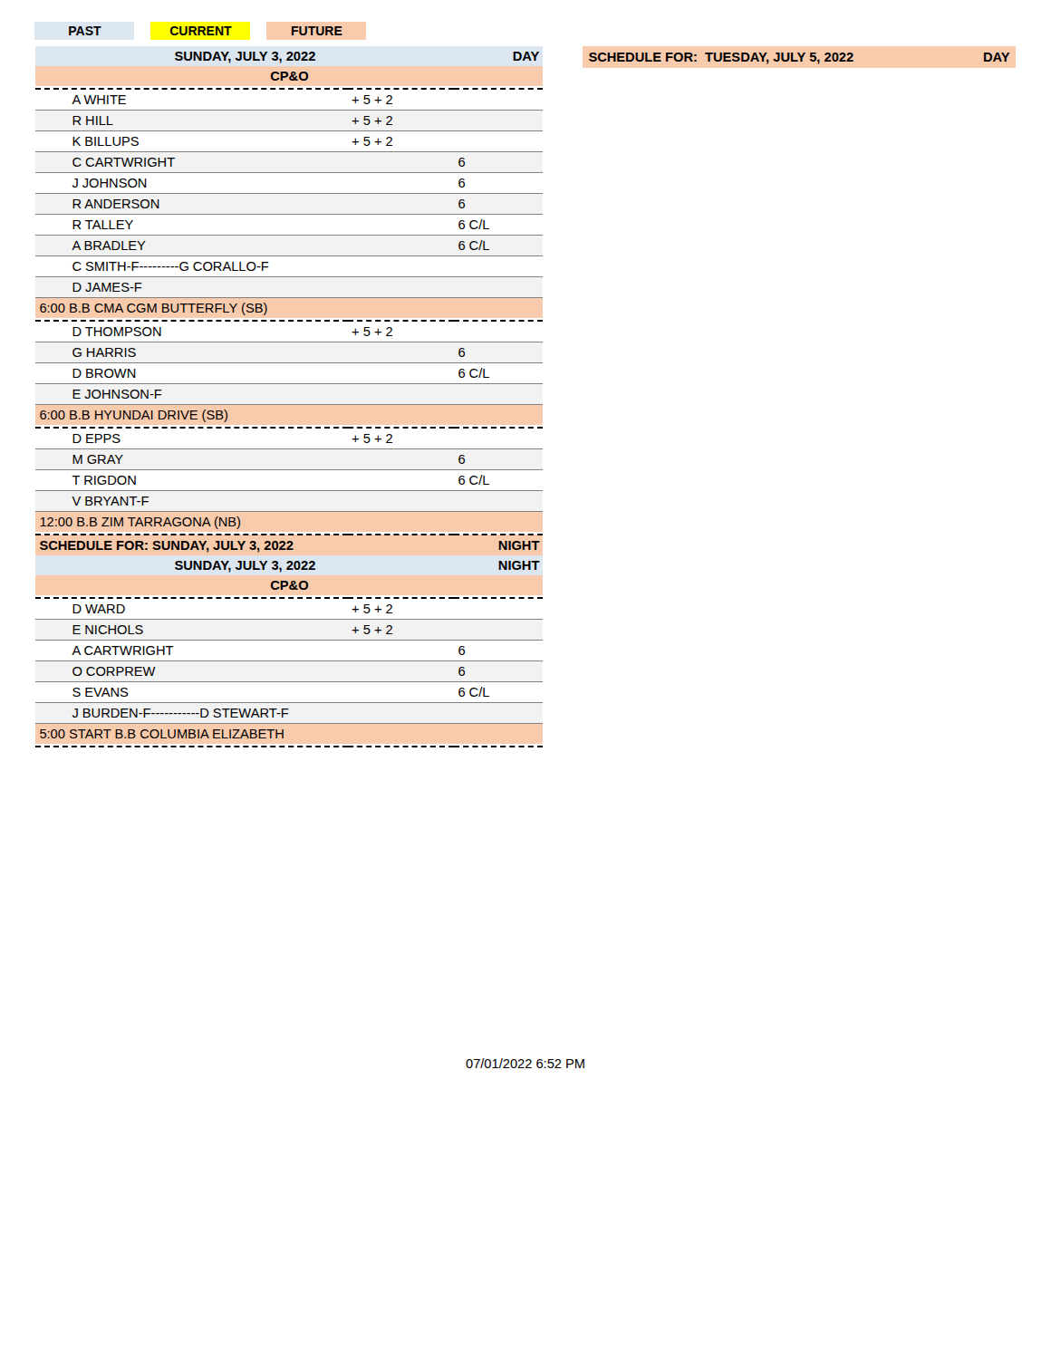| PAST | | CURRENT | | FUTURE |
| / SUNDAY, JULY 3, 2022 / DAY / / CP&O / / A WHITE / + 5 + 2 / / / R HILL / + 5 + 2 / / / K BILLUPS / + 5 + 2 / / / C CARTWRIGHT / / 6 / / J JOHNSON / / 6 / / R ANDERSON / / 6 / / R TALLEY / / 6 C/L / / A BRADLEY / / 6 C/L / / C SMITH-F---------G CORALLO-F / / / D JAMES-F / / / / 6:00 B.B CMA CGM BUTTERFLY (SB) / / D THOMPSON / + 5 + 2 / / / G HARRIS / / 6 / / D BROWN / / 6 C/L / / E JOHNSON-F / / / / 6:00 B.B HYUNDAI DRIVE (SB) / / D EPPS / + 5 + 2 / / / M GRAY / / 6 / / T RIGDON / / 6 C/L / / V BRYANT-F / / / / 12:00 B.B ZIM TARRAGONA (NB) / / SCHEDULE FOR: SUNDAY, JULY 3, 2022 / NIGHT / / SUNDAY, JULY 3, 2022 / NIGHT / / CP&O / / D WARD / + 5 + 2 / / / E NICHOLS / + 5 + 2 / / / A CARTWRIGHT / / 6 / / O CORPREW / / 6 / / S EVANS / / 6 C/L / / J BURDEN-F-----------D STEWART-F / / / 5:00 START B.B COLUMBIA ELIZABETH / | | / SCHEDULE FOR: TUESDAY, JULY 5, 2022 DAY / |
07/01/2022 6:52 PM